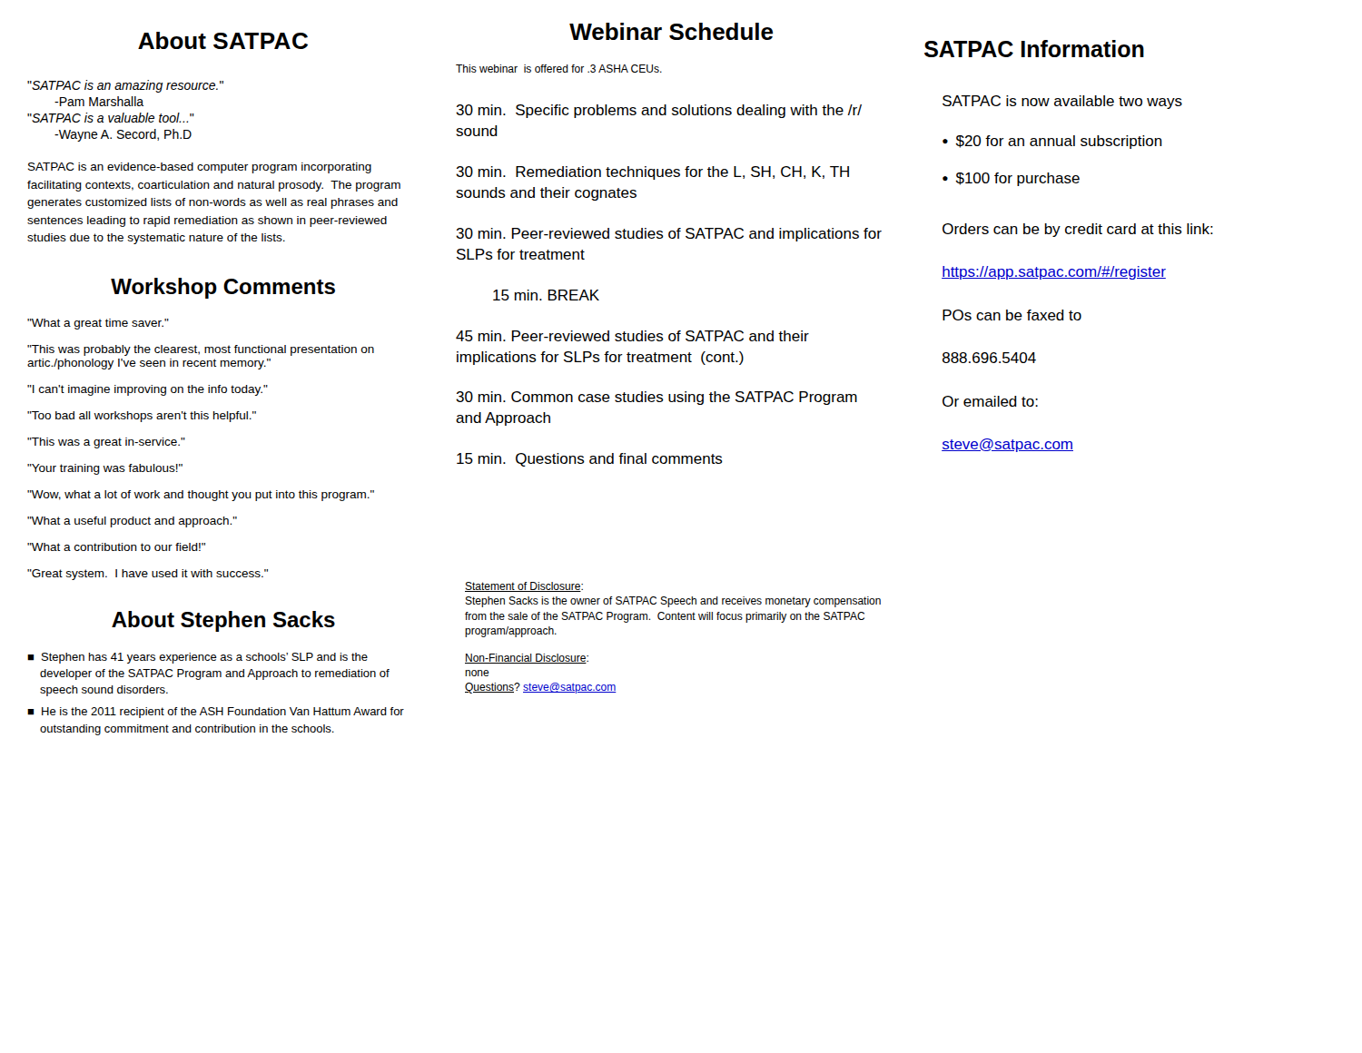About SATPAC
"SATPAC is an amazing resource."
-Pam Marshalla
"SATPAC is a valuable tool..."
-Wayne A. Secord, Ph.D
SATPAC is an evidence-based computer program incorporating facilitating contexts, coarticulation and natural prosody. The program generates customized lists of non-words as well as real phrases and sentences leading to rapid remediation as shown in peer-reviewed studies due to the systematic nature of the lists.
Workshop Comments
"What a great time saver."
"This was probably the clearest, most functional presentation on artic./phonology I've seen in recent memory."
"I can't imagine improving on the info today."
"Too bad all workshops aren't this helpful."
"This was a great in-service."
"Your training was fabulous!"
"Wow, what a lot of work and thought you put into this program."
"What a useful product and approach."
"What a contribution to our field!"
"Great system. I have used it with success."
About Stephen Sacks
■ Stephen has 41 years experience as a schools’ SLP and is the developer of the SATPAC Program and Approach to remediation of speech sound disorders.
■ He is the 2011 recipient of the ASH Foundation Van Hattum Award for outstanding commitment and contribution in the schools.
Webinar Schedule
This webinar is offered for .3 ASHA CEUs.
30 min. Specific problems and solutions dealing with the /r/ sound
30 min. Remediation techniques for the L, SH, CH, K, TH sounds and their cognates
30 min. Peer-reviewed studies of SATPAC and implications for SLPs for treatment
15 min. BREAK
45 min. Peer-reviewed studies of SATPAC and their implications for SLPs for treatment (cont.)
30 min. Common case studies using the SATPAC Program and Approach
15 min. Questions and final comments
Statement of Disclosure:
Stephen Sacks is the owner of SATPAC Speech and receives monetary compensation from the sale of the SATPAC Program. Content will focus primarily on the SATPAC program/approach.
Non-Financial Disclosure:
none
Questions? steve@satpac.com
SATPAC Information
SATPAC is now available two ways
$20 for an annual subscription
$100 for purchase
Orders can be by credit card at this link:
https://app.satpac.com/#/register
POs can be faxed to
888.696.5404
Or emailed to:
steve@satpac.com